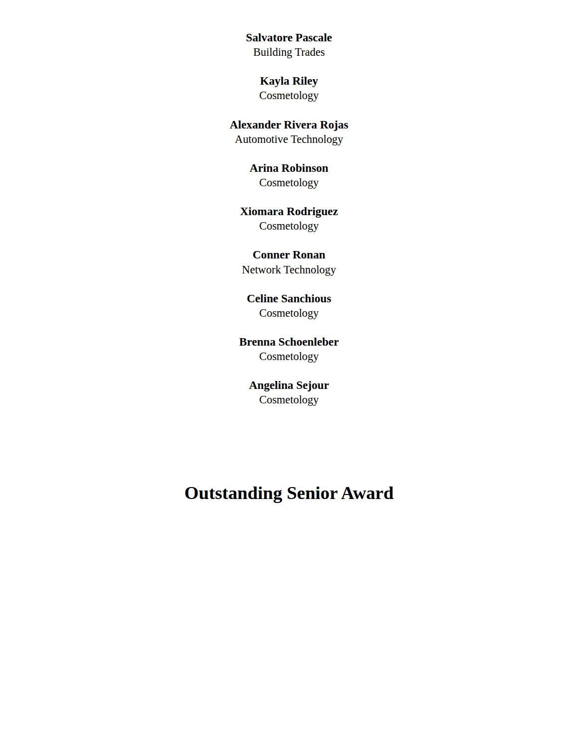Salvatore Pascale
Building Trades
Kayla Riley
Cosmetology
Alexander Rivera Rojas
Automotive Technology
Arina Robinson
Cosmetology
Xiomara Rodriguez
Cosmetology
Conner Ronan
Network Technology
Celine Sanchious
Cosmetology
Brenna Schoenleber
Cosmetology
Angelina Sejour
Cosmetology
Outstanding Senior Award